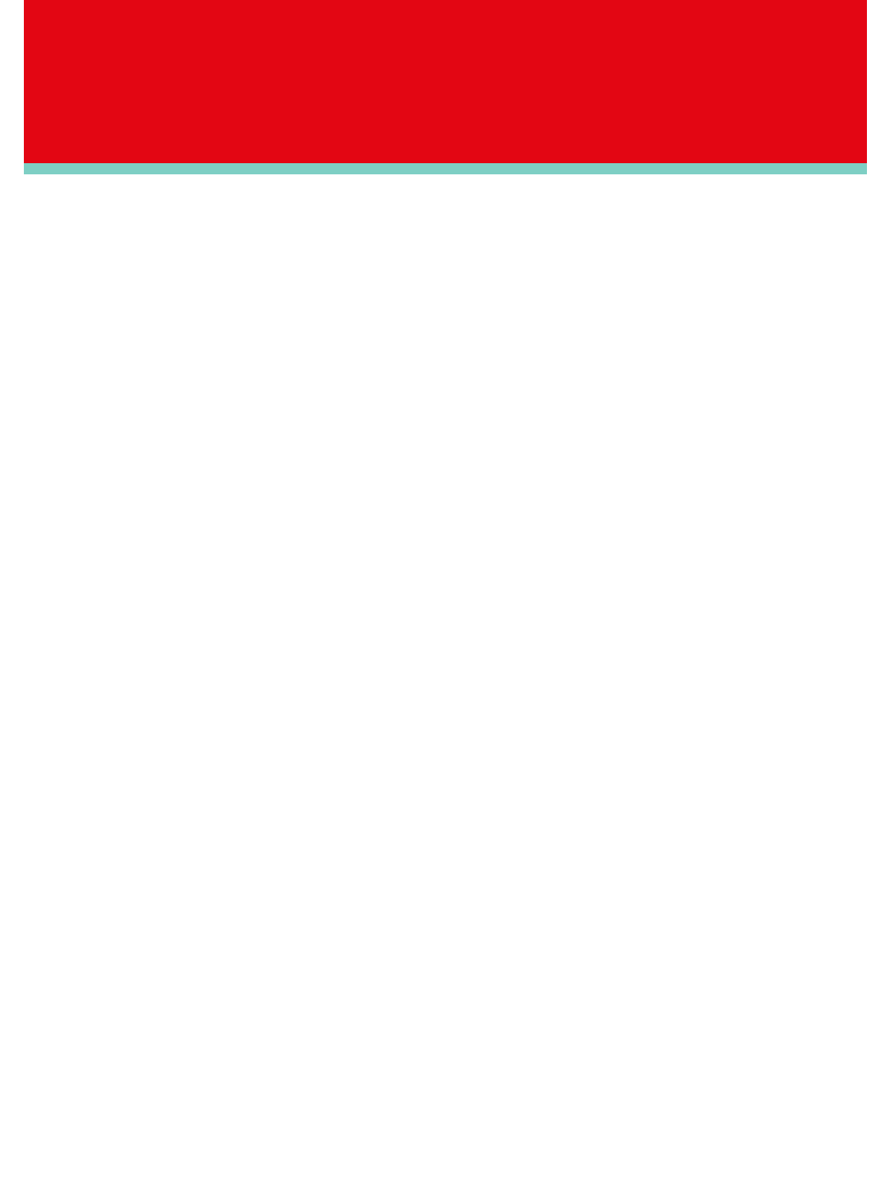Casa Batlló façade seen from street level through the trees.